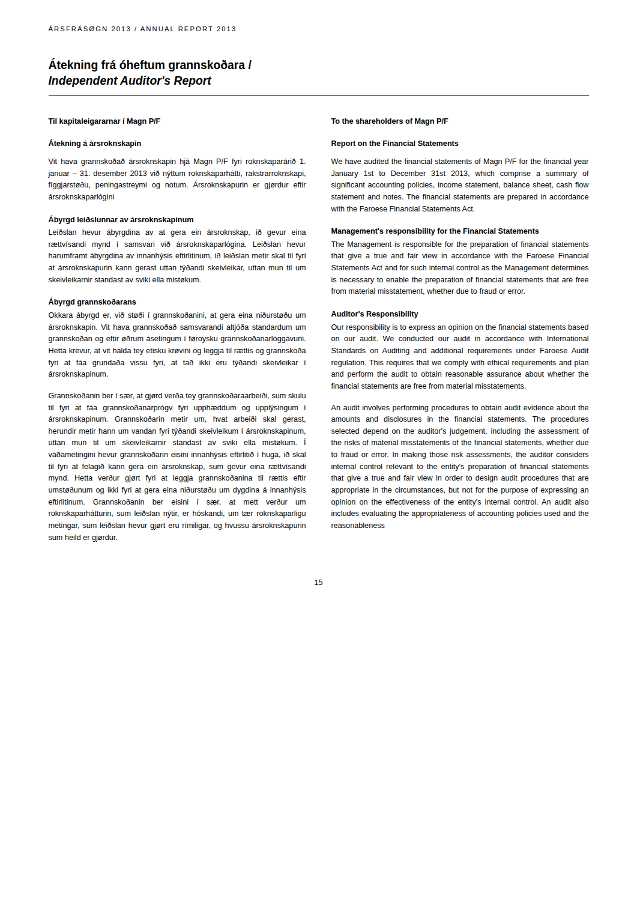ÁRSFRÁSØGN 2013 / ANNUAL REPORT 2013
Átekning frá óheftum grannskoðara /
Independent Auditor's Report
Til kapitaleigararnar í Magn P/F
Átekning á ársroknskapin
Vit hava grannskoðað ársroknskapin hjá Magn P/F fyri roknskaparárið 1. januar – 31. desember 2013 við nýttum roknskaparhátti, rakstrarroknskapi, fíggjarstøðu, peningastreymi og notum. Ársroknskapurin er gjørdur eftir ársroknskaparlógini
Ábyrgd leiðslunnar av ársroknskapinum
Leiðslan hevur ábyrgdina av at gera ein ársroknskap, ið gevur eina rættvísandi mynd í samsvari við ársroknskaparlógina. Leiðslan hevur harumframt ábyrgdina av innanhýsis eftirlitinum, ið leiðslan metir skal til fyri at ársroknskapurin kann gerast uttan týðandi skeivleikar, uttan mun til um skeivleikarnir standast av sviki ella mistøkum.
Ábyrgd grannskoðarans
Okkara ábyrgd er, við støði í grannskoðanini, at gera eina niðurstøðu um ársroknskapin. Vit hava grannskoðað samsvarandi altjóða standardum um grannskoðan og eftir øðrum ásetingum í føroysku grannskoðanarlóggávuni. Hetta krevur, at vit halda tey etisku krøvini og leggja til rættis og grannskoða fyri at fáa grundaða vissu fyri, at tað ikki eru týðandi skeivleikar í ársroknskapinum.
Grannskoðanin ber í sær, at gjørd verða tey grannskoðaraarbeiði, sum skulu til fyri at fáa grannskoðanarprógv fyri upphæddum og upplýsingum í ársroknskapinum. Grannskoðarin metir um, hvat arbeiði skal gerast, herundir metir hann um vandan fyri týðandi skeivleikum í ársroknskapinum, uttan mun til um skeivleikarnir standast av sviki ella mistøkum. Í váðametingini hevur grannskoðarin eisini innanhýsis eftirlitið í huga, ið skal til fyri at felagið kann gera ein ársroknskap, sum gevur eina rættvísandi mynd. Hetta verður gjørt fyri at leggja grannskoðanina til rættis eftir umstøðunum og ikki fyri at gera eina niðurstøðu um dygdina á innanhýsis eftirlitinum. Grannskoðanin ber eisini í sær, at mett verður um roknskaparhátturin, sum leiðslan nýtir, er hóskandi, um tær roknskaparligu metingar, sum leiðslan hevur gjørt eru rímiligar, og hvussu ársroknskapurin sum heild er gjørdur.
To the shareholders of Magn P/F
Report on the Financial Statements
We have audited the financial statements of Magn P/F for the financial year January 1st to December 31st 2013, which comprise a summary of significant accounting policies, income statement, balance sheet, cash flow statement and notes. The financial statements are prepared in accordance with the Faroese Financial Statements Act.
Management's responsibility for the Financial Statements
The Management is responsible for the preparation of financial statements that give a true and fair view in accordance with the Faroese Financial Statements Act and for such internal control as the Management determines is necessary to enable the preparation of financial statements that are free from material misstatement, whether due to fraud or error.
Auditor's Responsibility
Our responsibility is to express an opinion on the financial statements based on our audit. We conducted our audit in accordance with International Standards on Auditing and additional requirements under Faroese Audit regulation. This requires that we comply with ethical requirements and plan and perform the audit to obtain reasonable assurance about whether the financial statements are free from material misstatements.
An audit involves performing procedures to obtain audit evidence about the amounts and disclosures in the financial statements. The procedures selected depend on the auditor's judgement, including the assessment of the risks of material misstatements of the financial statements, whether due to fraud or error. In making those risk assessments, the auditor considers internal control relevant to the entity's preparation of financial statements that give a true and fair view in order to design audit procedures that are appropriate in the circumstances, but not for the purpose of expressing an opinion on the effectiveness of the entity's internal control. An audit also includes evaluating the appropriateness of accounting policies used and the reasonableness
15